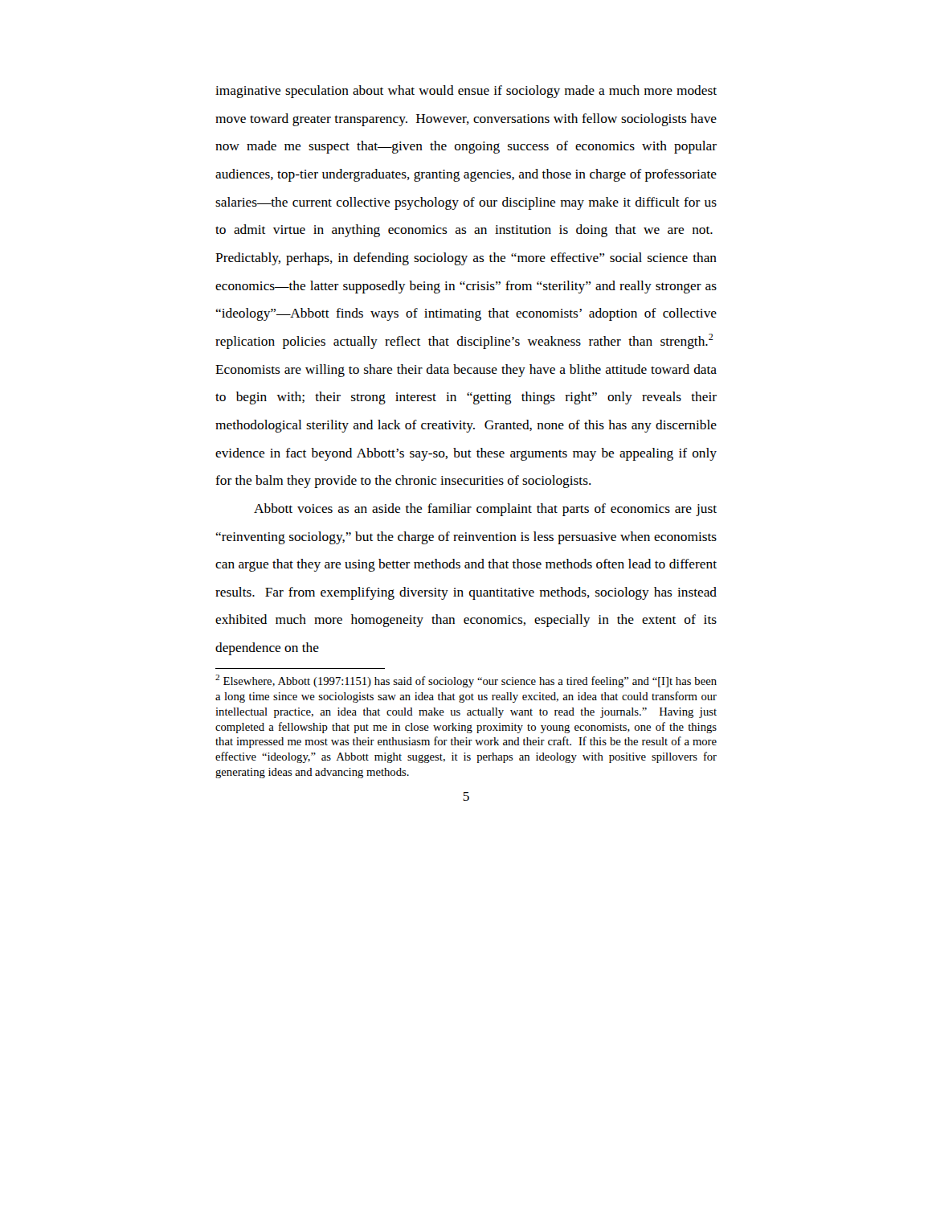imaginative speculation about what would ensue if sociology made a much more modest move toward greater transparency. However, conversations with fellow sociologists have now made me suspect that—given the ongoing success of economics with popular audiences, top-tier undergraduates, granting agencies, and those in charge of professoriate salaries—the current collective psychology of our discipline may make it difficult for us to admit virtue in anything economics as an institution is doing that we are not. Predictably, perhaps, in defending sociology as the “more effective” social science than economics—the latter supposedly being in “crisis” from “sterility” and really stronger as “ideology”—Abbott finds ways of intimating that economists’ adoption of collective replication policies actually reflect that discipline’s weakness rather than strength.2 Economists are willing to share their data because they have a blithe attitude toward data to begin with; their strong interest in “getting things right” only reveals their methodological sterility and lack of creativity. Granted, none of this has any discernible evidence in fact beyond Abbott’s say-so, but these arguments may be appealing if only for the balm they provide to the chronic insecurities of sociologists.
Abbott voices as an aside the familiar complaint that parts of economics are just “reinventing sociology,” but the charge of reinvention is less persuasive when economists can argue that they are using better methods and that those methods often lead to different results. Far from exemplifying diversity in quantitative methods, sociology has instead exhibited much more homogeneity than economics, especially in the extent of its dependence on the
2 Elsewhere, Abbott (1997:1151) has said of sociology “our science has a tired feeling” and “[I]t has been a long time since we sociologists saw an idea that got us really excited, an idea that could transform our intellectual practice, an idea that could make us actually want to read the journals.” Having just completed a fellowship that put me in close working proximity to young economists, one of the things that impressed me most was their enthusiasm for their work and their craft. If this be the result of a more effective “ideology,” as Abbott might suggest, it is perhaps an ideology with positive spillovers for generating ideas and advancing methods.
5